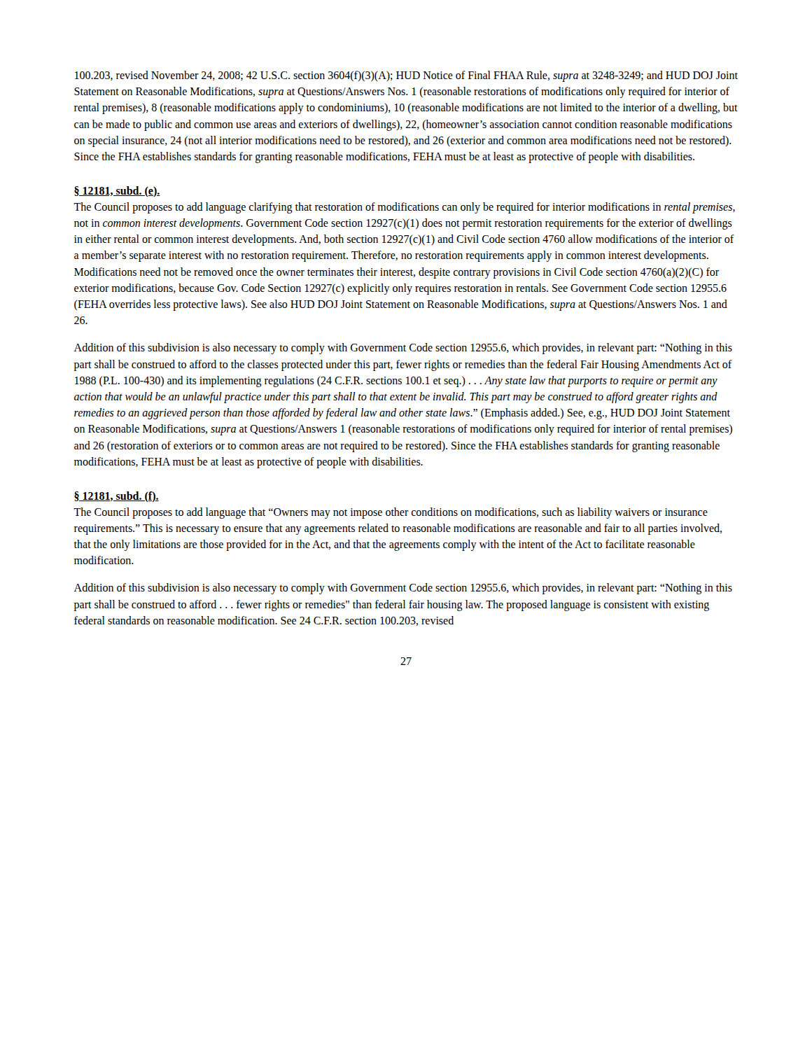100.203, revised November 24, 2008; 42 U.S.C. section 3604(f)(3)(A); HUD Notice of Final FHAA Rule, supra at 3248-3249; and HUD DOJ Joint Statement on Reasonable Modifications, supra at Questions/Answers Nos. 1 (reasonable restorations of modifications only required for interior of rental premises), 8 (reasonable modifications apply to condominiums), 10 (reasonable modifications are not limited to the interior of a dwelling, but can be made to public and common use areas and exteriors of dwellings), 22, (homeowner’s association cannot condition reasonable modifications on special insurance, 24 (not all interior modifications need to be restored), and 26 (exterior and common area modifications need not be restored). Since the FHA establishes standards for granting reasonable modifications, FEHA must be at least as protective of people with disabilities.
§ 12181, subd. (e).
The Council proposes to add language clarifying that restoration of modifications can only be required for interior modifications in rental premises, not in common interest developments. Government Code section 12927(c)(1) does not permit restoration requirements for the exterior of dwellings in either rental or common interest developments. And, both section 12927(c)(1) and Civil Code section 4760 allow modifications of the interior of a member’s separate interest with no restoration requirement. Therefore, no restoration requirements apply in common interest developments. Modifications need not be removed once the owner terminates their interest, despite contrary provisions in Civil Code section 4760(a)(2)(C) for exterior modifications, because Gov. Code Section 12927(c) explicitly only requires restoration in rentals. See Government Code section 12955.6 (FEHA overrides less protective laws). See also HUD DOJ Joint Statement on Reasonable Modifications, supra at Questions/Answers Nos. 1 and 26.
Addition of this subdivision is also necessary to comply with Government Code section 12955.6, which provides, in relevant part: “Nothing in this part shall be construed to afford to the classes protected under this part, fewer rights or remedies than the federal Fair Housing Amendments Act of 1988 (P.L. 100-430) and its implementing regulations (24 C.F.R. sections 100.1 et seq.) . . . Any state law that purports to require or permit any action that would be an unlawful practice under this part shall to that extent be invalid. This part may be construed to afford greater rights and remedies to an aggrieved person than those afforded by federal law and other state laws.” (Emphasis added.) See, e.g., HUD DOJ Joint Statement on Reasonable Modifications, supra at Questions/Answers 1 (reasonable restorations of modifications only required for interior of rental premises) and 26 (restoration of exteriors or to common areas are not required to be restored). Since the FHA establishes standards for granting reasonable modifications, FEHA must be at least as protective of people with disabilities.
§ 12181, subd. (f).
The Council proposes to add language that “Owners may not impose other conditions on modifications, such as liability waivers or insurance requirements.” This is necessary to ensure that any agreements related to reasonable modifications are reasonable and fair to all parties involved, that the only limitations are those provided for in the Act, and that the agreements comply with the intent of the Act to facilitate reasonable modification.
Addition of this subdivision is also necessary to comply with Government Code section 12955.6, which provides, in relevant part: “Nothing in this part shall be construed to afford . . . fewer rights or remedies" than federal fair housing law. The proposed language is consistent with existing federal standards on reasonable modification. See 24 C.F.R. section 100.203, revised
27